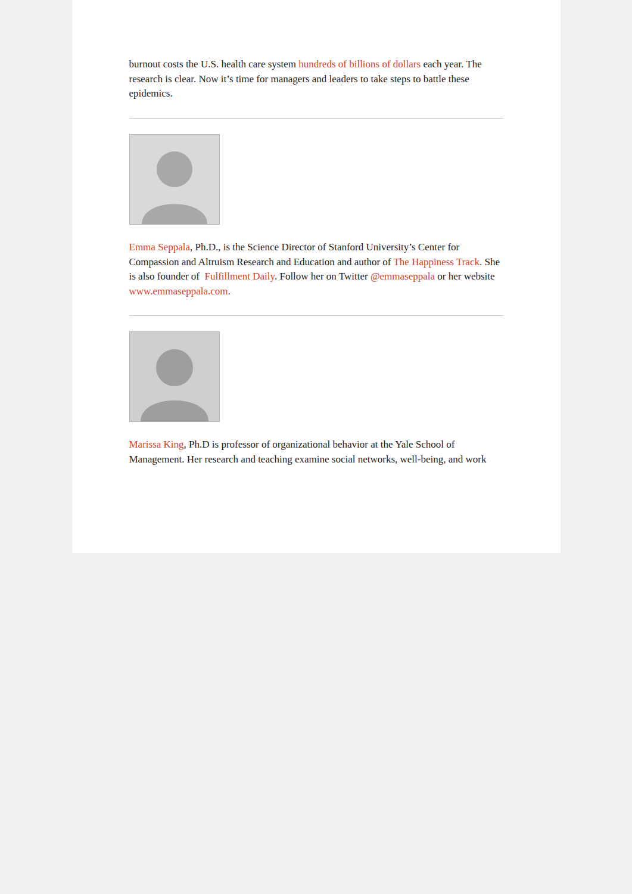burnout costs the U.S. health care system hundreds of billions of dollars each year. The research is clear. Now it’s time for managers and leaders to take steps to battle these epidemics.
Emma Seppala, Ph.D., is the Science Director of Stanford University’s Center for Compassion and Altruism Research and Education and author of The Happiness Track. She is also founder of Fulfillment Daily. Follow her on Twitter @emmaseppala or her website www.emmaseppala.com.
Marissa King, Ph.D is professor of organizational behavior at the Yale School of Management. Her research and teaching examine social networks, well-being, and work